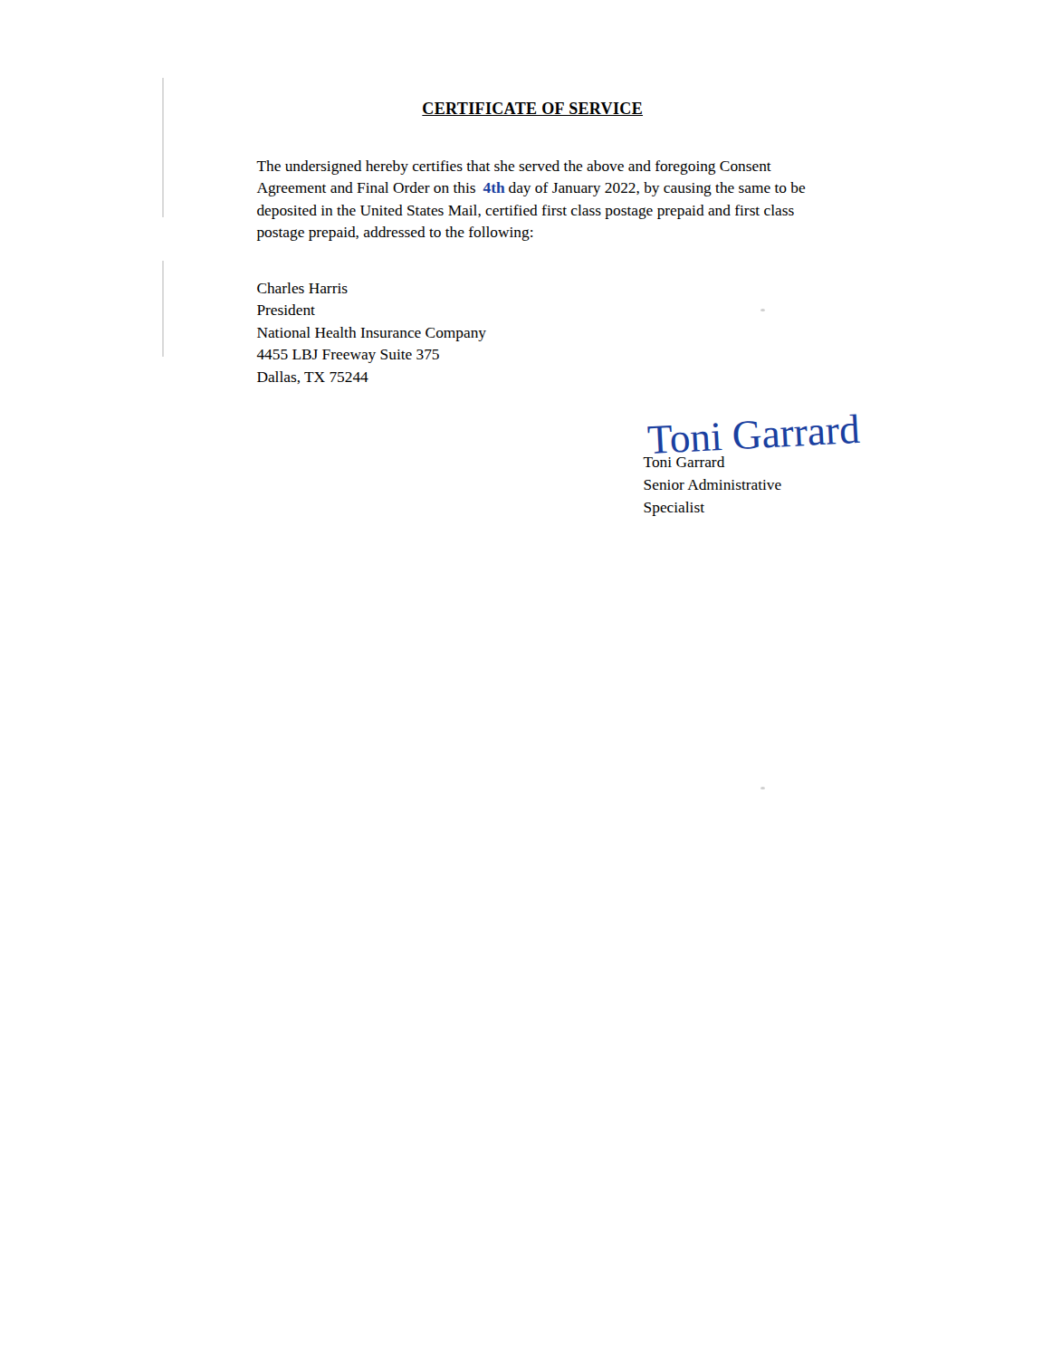CERTIFICATE OF SERVICE
The undersigned hereby certifies that she served the above and foregoing Consent Agreement and Final Order on this 4thday of January 2022, by causing the same to be deposited in the United States Mail, certified first class postage prepaid and first class postage prepaid, addressed to the following:
Charles Harris
President
National Health Insurance Company
4455 LBJ Freeway Suite 375
Dallas, TX 75244
Toni Garrard
Toni Garrard
Senior Administrative Specialist